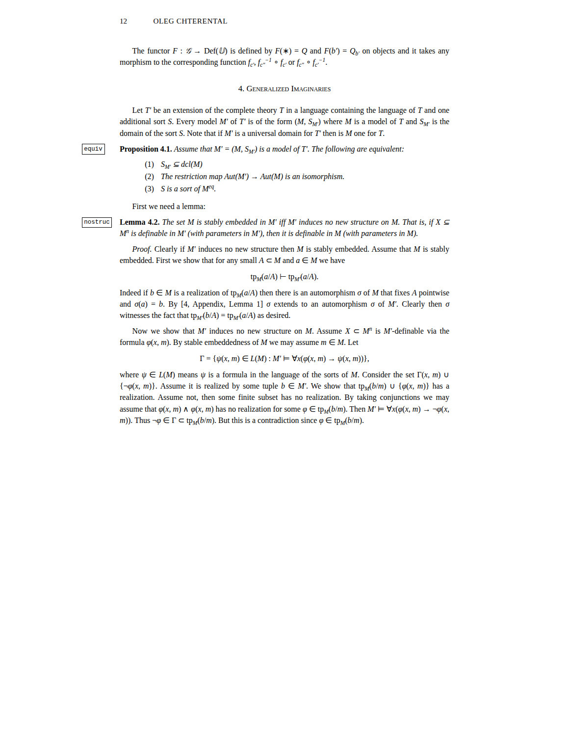12 OLEG CHTERENTAL
The functor F : 𝒢 → Def(𝕌) is defined by F(∗) = Q and F(b′) = Qb′ on objects and it takes any morphism to the corresponding function fc′, fc″−1 ∘ fc′ or fc″ ∘ fc′−1.
4. Generalized Imaginaries
Let T′ be an extension of the complete theory T in a language containing the language of T and one additional sort S. Every model M′ of T′ is of the form (M, SM′) where M is a model of T and SM′ is the domain of the sort S. Note that if M′ is a universal domain for T′ then is M one for T.
equiv
Proposition 4.1. Assume that M′ = (M, SM′) is a model of T′. The following are equivalent:
(1) SM′ ⊆ dcl(M)
(2) The restriction map Aut(M′) → Aut(M) is an isomorphism.
(3) S is a sort of Meq.
First we need a lemma:
nostruc
Lemma 4.2. The set M is stably embedded in M′ iff M′ induces no new structure on M. That is, if X ⊆ Mn is definable in M′ (with parameters in M′), then it is definable in M (with parameters in M).
Proof. Clearly if M′ induces no new structure then M is stably embedded. Assume that M is stably embedded. First we show that for any small A ⊂ M and a ∈ M we have
tpM(a/A) ⊢ tpM′(a/A).
Indeed if b ∈ M is a realization of tpM(a/A) then there is an automorphism σ of M that fixes A pointwise and σ(a) = b. By [4, Appendix, Lemma 1] σ extends to an automorphism σ of M′. Clearly then σ witnesses the fact that tpM′(b/A) = tpM′(a/A) as desired.
Now we show that M′ induces no new structure on M. Assume X ⊂ Mn is M′-definable via the formula φ(x, m). By stable embeddedness of M we may assume m ∈ M. Let
Γ = {ψ(x, m) ∈ L(M) : M′ ⊨ ∀x(φ(x, m) → ψ(x, m))},
where ψ ∈ L(M) means ψ is a formula in the language of the sorts of M. Consider the set Γ(x, m) ∪ {¬φ(x, m)}. Assume it is realized by some tuple b ∈ M′. We show that tpM(b/m) ∪ {φ(x, m)} has a realization. Assume not, then some finite subset has no realization. By taking conjunctions we may assume that φ(x, m) ∧ φ(x, m) has no realization for some φ ∈ tpM(b/m). Then M′ ⊨ ∀x(φ(x, m) → ¬φ(x, m)). Thus ¬φ ∈ Γ ⊂ tpM(b/m). But this is a contradiction since φ ∈ tpM(b/m).